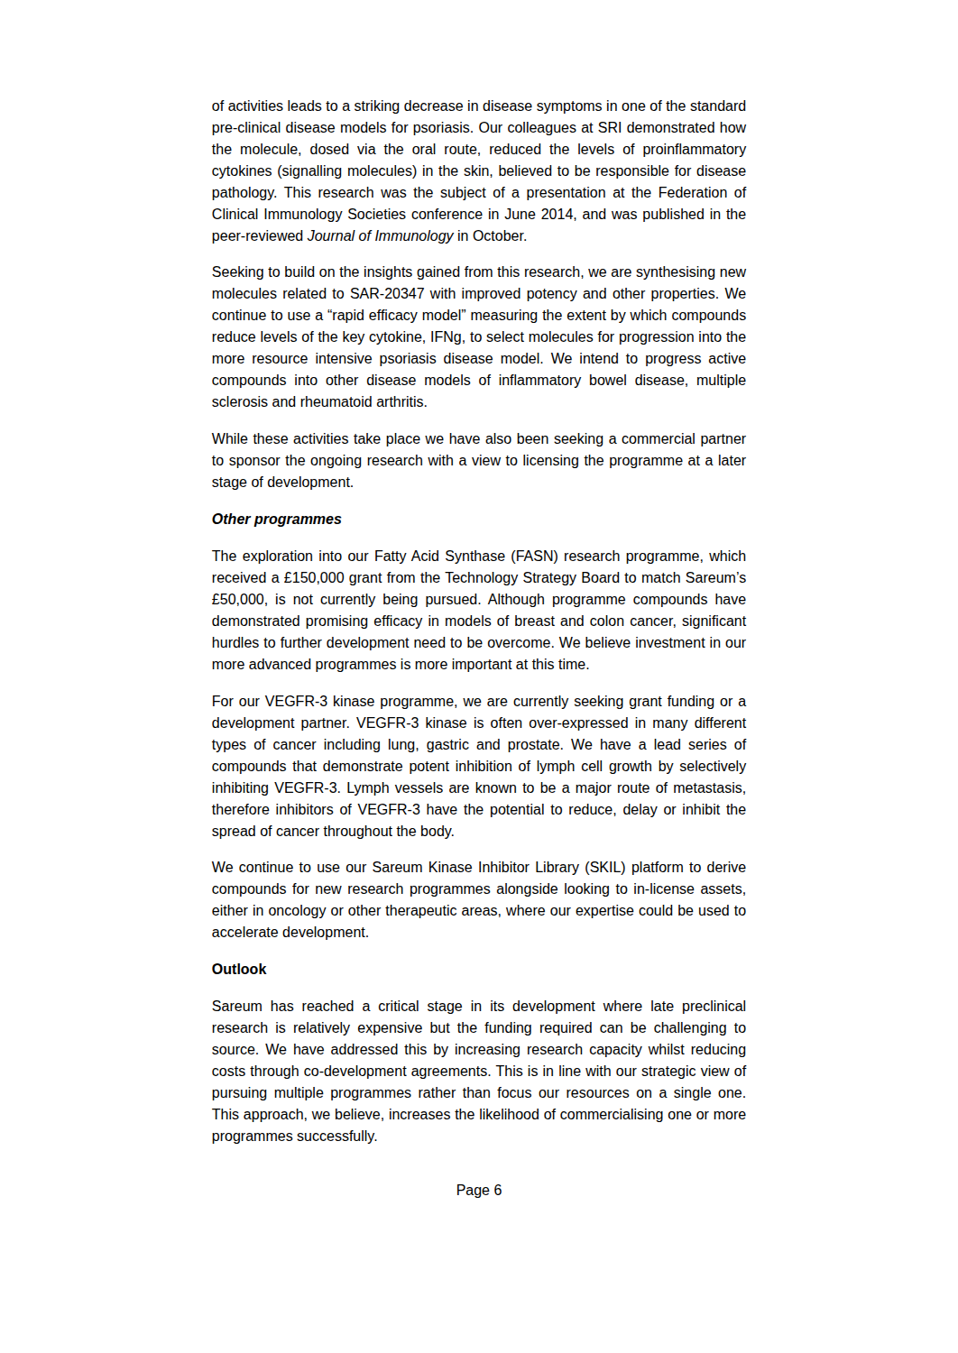of activities leads to a striking decrease in disease symptoms in one of the standard pre-clinical disease models for psoriasis. Our colleagues at SRI demonstrated how the molecule, dosed via the oral route, reduced the levels of proinflammatory cytokines (signalling molecules) in the skin, believed to be responsible for disease pathology. This research was the subject of a presentation at the Federation of Clinical Immunology Societies conference in June 2014, and was published in the peer-reviewed Journal of Immunology in October.
Seeking to build on the insights gained from this research, we are synthesising new molecules related to SAR-20347 with improved potency and other properties. We continue to use a “rapid efficacy model” measuring the extent by which compounds reduce levels of the key cytokine, IFNg, to select molecules for progression into the more resource intensive psoriasis disease model. We intend to progress active compounds into other disease models of inflammatory bowel disease, multiple sclerosis and rheumatoid arthritis.
While these activities take place we have also been seeking a commercial partner to sponsor the ongoing research with a view to licensing the programme at a later stage of development.
Other programmes
The exploration into our Fatty Acid Synthase (FASN) research programme, which received a £150,000 grant from the Technology Strategy Board to match Sareum’s £50,000, is not currently being pursued. Although programme compounds have demonstrated promising efficacy in models of breast and colon cancer, significant hurdles to further development need to be overcome. We believe investment in our more advanced programmes is more important at this time.
For our VEGFR-3 kinase programme, we are currently seeking grant funding or a development partner. VEGFR-3 kinase is often over-expressed in many different types of cancer including lung, gastric and prostate. We have a lead series of compounds that demonstrate potent inhibition of lymph cell growth by selectively inhibiting VEGFR-3. Lymph vessels are known to be a major route of metastasis, therefore inhibitors of VEGFR-3 have the potential to reduce, delay or inhibit the spread of cancer throughout the body.
We continue to use our Sareum Kinase Inhibitor Library (SKIL) platform to derive compounds for new research programmes alongside looking to in-license assets, either in oncology or other therapeutic areas, where our expertise could be used to accelerate development.
Outlook
Sareum has reached a critical stage in its development where late preclinical research is relatively expensive but the funding required can be challenging to source. We have addressed this by increasing research capacity whilst reducing costs through co-development agreements. This is in line with our strategic view of pursuing multiple programmes rather than focus our resources on a single one. This approach, we believe, increases the likelihood of commercialising one or more programmes successfully.
Page 6